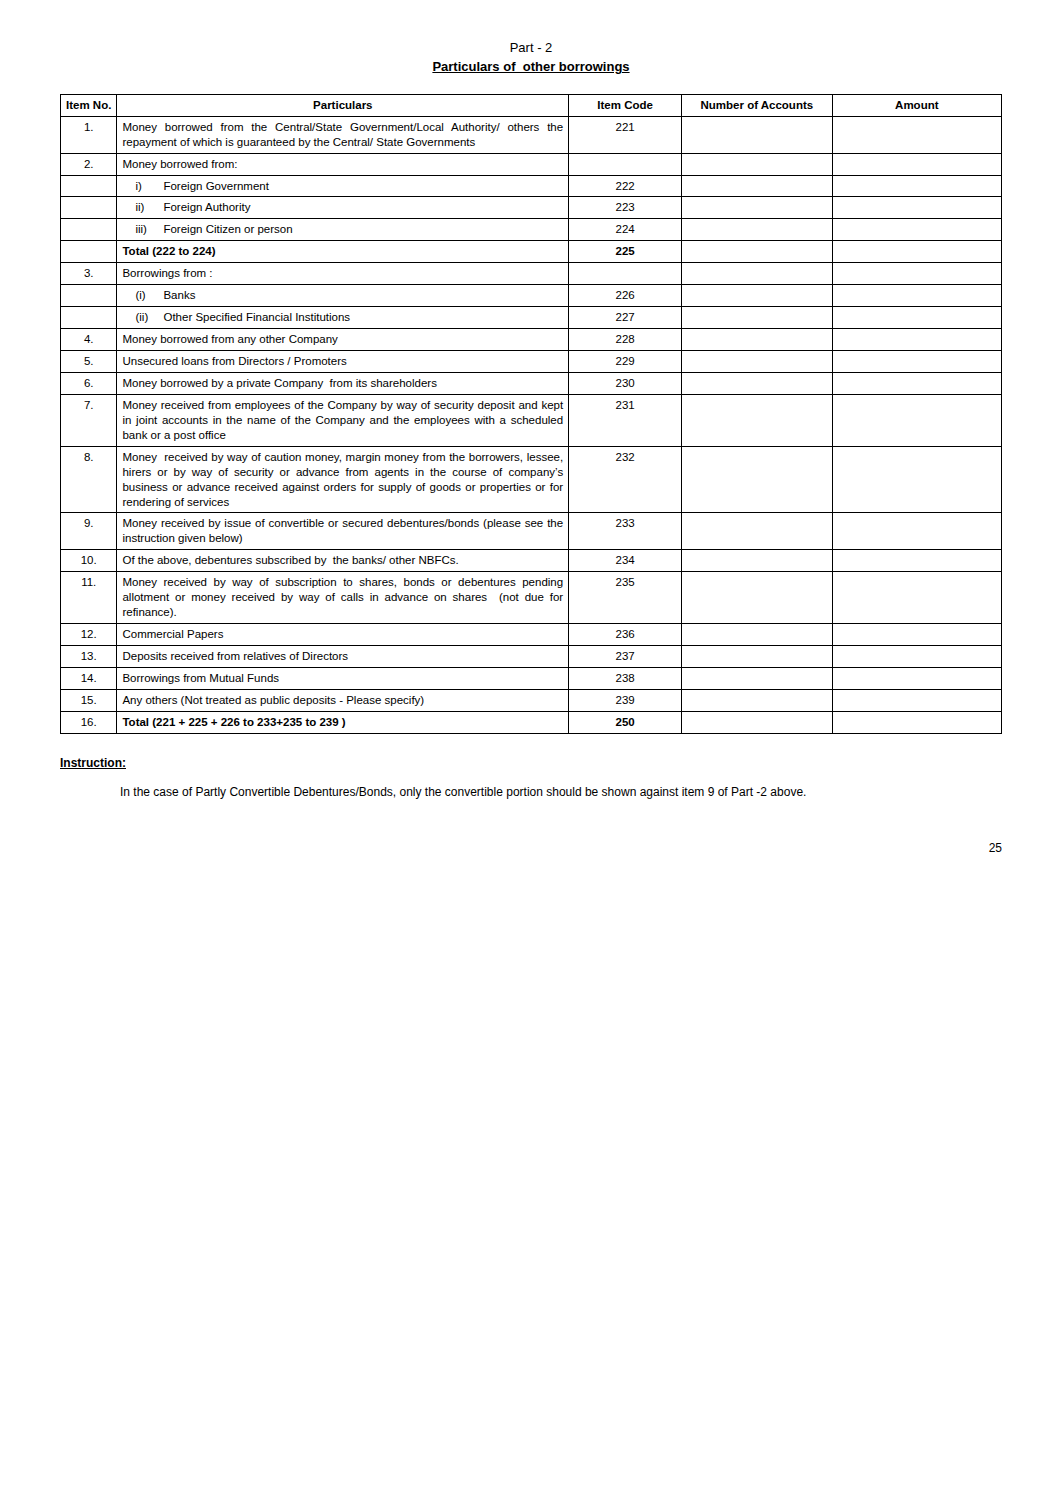Part - 2
Particulars of other borrowings
| Item No. | Particulars | Item Code | Number of Accounts | Amount |
| --- | --- | --- | --- | --- |
| 1. | Money borrowed from the Central/State Government/Local Authority/ others the repayment of which is guaranteed by the Central/ State Governments | 221 | | |
| 2. | Money borrowed from: | | | |
| | i) Foreign Government | 222 | | |
| | ii) Foreign Authority | 223 | | |
| | iii) Foreign Citizen or person | 224 | | |
| | Total (222 to 224) | 225 | | |
| 3. | Borrowings from : | | | |
| | (i) Banks | 226 | | |
| | (ii) Other Specified Financial Institutions | 227 | | |
| 4. | Money borrowed from any other Company | 228 | | |
| 5. | Unsecured loans from Directors / Promoters | 229 | | |
| 6. | Money borrowed by a private Company from its shareholders | 230 | | |
| 7. | Money received from employees of the Company by way of security deposit and kept in joint accounts in the name of the Company and the employees with a scheduled bank or a post office | 231 | | |
| 8. | Money received by way of caution money, margin money from the borrowers, lessee, hirers or by way of security or advance from agents in the course of company’s business or advance received against orders for supply of goods or properties or for rendering of services | 232 | | |
| 9. | Money received by issue of convertible or secured debentures/bonds (please see the instruction given below) | 233 | | |
| 10. | Of the above, debentures subscribed by the banks/ other NBFCs. | 234 | | |
| 11. | Money received by way of subscription to shares, bonds or debentures pending allotment or money received by way of calls in advance on shares (not due for refinance). | 235 | | |
| 12. | Commercial Papers | 236 | | |
| 13. | Deposits received from relatives of Directors | 237 | | |
| 14. | Borrowings from Mutual Funds | 238 | | |
| 15. | Any others (Not treated as public deposits - Please specify) | 239 | | |
| 16. | Total (221 + 225 + 226 to 233+235 to 239 ) | 250 | | |
Instruction:
In the case of Partly Convertible Debentures/Bonds, only the convertible portion should be shown against item 9 of Part -2 above.
25